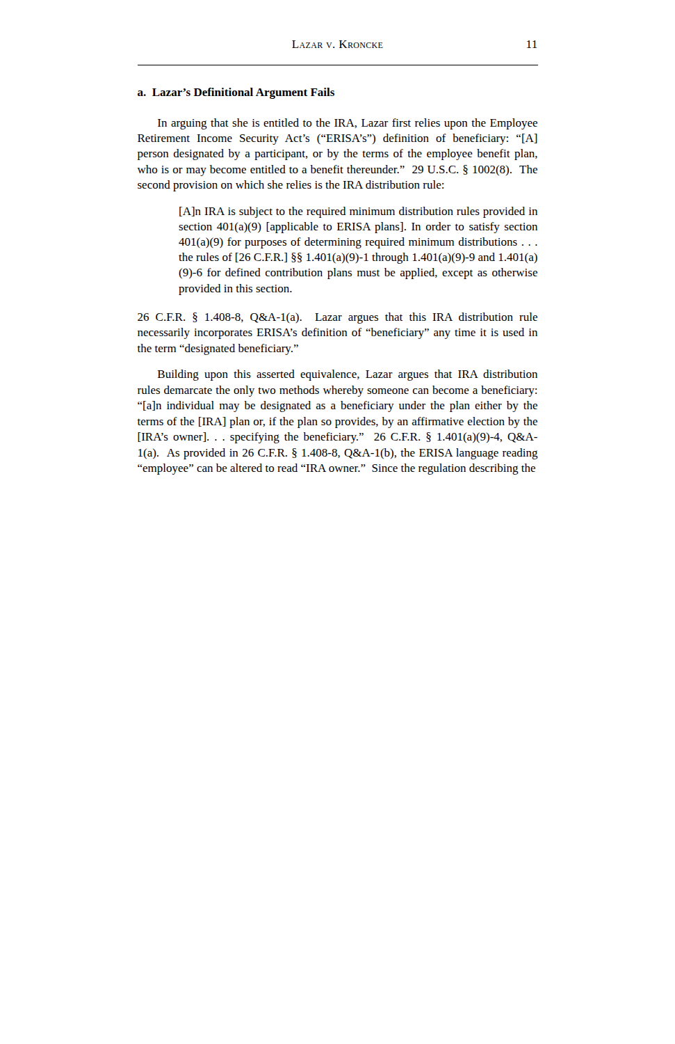Lazar v. Kroncke 11
a. Lazar’s Definitional Argument Fails
In arguing that she is entitled to the IRA, Lazar first relies upon the Employee Retirement Income Security Act’s (“ERISA’s”) definition of beneficiary: “[A] person designated by a participant, or by the terms of the employee benefit plan, who is or may become entitled to a benefit thereunder.” 29 U.S.C. § 1002(8). The second provision on which she relies is the IRA distribution rule:
[A]n IRA is subject to the required minimum distribution rules provided in section 401(a)(9) [applicable to ERISA plans]. In order to satisfy section 401(a)(9) for purposes of determining required minimum distributions . . . the rules of [26 C.F.R.] §§ 1.401(a)(9)-1 through 1.401(a)(9)-9 and 1.401(a)(9)-6 for defined contribution plans must be applied, except as otherwise provided in this section.
26 C.F.R. § 1.408-8, Q&A-1(a). Lazar argues that this IRA distribution rule necessarily incorporates ERISA’s definition of “beneficiary” any time it is used in the term “designated beneficiary.”
Building upon this asserted equivalence, Lazar argues that IRA distribution rules demarcate the only two methods whereby someone can become a beneficiary: “[a]n individual may be designated as a beneficiary under the plan either by the terms of the [IRA] plan or, if the plan so provides, by an affirmative election by the [IRA’s owner]. . . specifying the beneficiary.” 26 C.F.R. § 1.401(a)(9)-4, Q&A-1(a). As provided in 26 C.F.R. § 1.408-8, Q&A-1(b), the ERISA language reading “employee” can be altered to read “IRA owner.” Since the regulation describing the